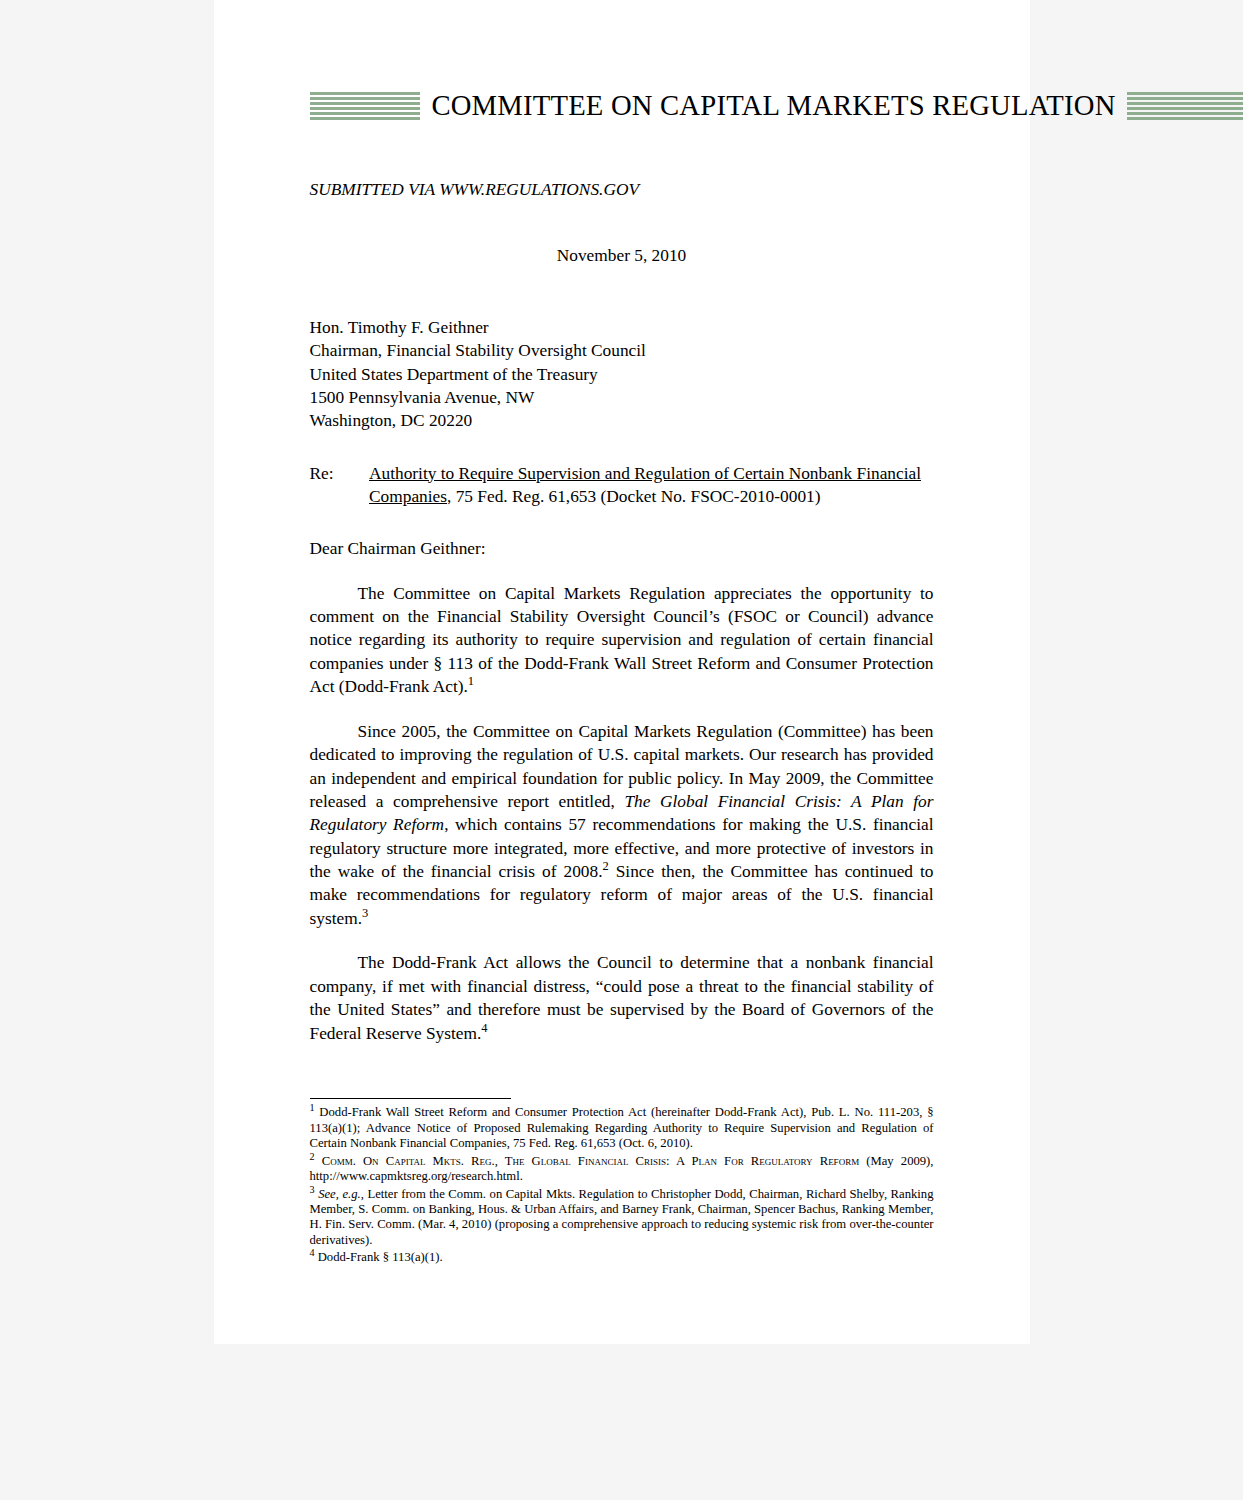COMMITTEE ON CAPITAL MARKETS REGULATION
SUBMITTED VIA WWW.REGULATIONS.GOV
November 5, 2010
Hon. Timothy F. Geithner
Chairman, Financial Stability Oversight Council
United States Department of the Treasury
1500 Pennsylvania Avenue, NW
Washington, DC 20220
Re:
Authority to Require Supervision and Regulation of Certain Nonbank Financial Companies, 75 Fed. Reg. 61,653 (Docket No. FSOC-2010-0001)
Dear Chairman Geithner:
The Committee on Capital Markets Regulation appreciates the opportunity to comment on the Financial Stability Oversight Council’s (FSOC or Council) advance notice regarding its authority to require supervision and regulation of certain financial companies under § 113 of the Dodd-Frank Wall Street Reform and Consumer Protection Act (Dodd-Frank Act).1
Since 2005, the Committee on Capital Markets Regulation (Committee) has been dedicated to improving the regulation of U.S. capital markets. Our research has provided an independent and empirical foundation for public policy. In May 2009, the Committee released a comprehensive report entitled, The Global Financial Crisis: A Plan for Regulatory Reform, which contains 57 recommendations for making the U.S. financial regulatory structure more integrated, more effective, and more protective of investors in the wake of the financial crisis of 2008.2 Since then, the Committee has continued to make recommendations for regulatory reform of major areas of the U.S. financial system.3
The Dodd-Frank Act allows the Council to determine that a nonbank financial company, if met with financial distress, “could pose a threat to the financial stability of the United States” and therefore must be supervised by the Board of Governors of the Federal Reserve System.4
1 Dodd-Frank Wall Street Reform and Consumer Protection Act (hereinafter Dodd-Frank Act), Pub. L. No. 111-203, § 113(a)(1); Advance Notice of Proposed Rulemaking Regarding Authority to Require Supervision and Regulation of Certain Nonbank Financial Companies, 75 Fed. Reg. 61,653 (Oct. 6, 2010).
2 Comm. On Capital Mkts. Reg., The Global Financial Crisis: A Plan For Regulatory Reform (May 2009), http://www.capmktsreg.org/research.html.
3 See, e.g., Letter from the Comm. on Capital Mkts. Regulation to Christopher Dodd, Chairman, Richard Shelby, Ranking Member, S. Comm. on Banking, Hous. & Urban Affairs, and Barney Frank, Chairman, Spencer Bachus, Ranking Member, H. Fin. Serv. Comm. (Mar. 4, 2010) (proposing a comprehensive approach to reducing systemic risk from over-the-counter derivatives).
4 Dodd-Frank § 113(a)(1).